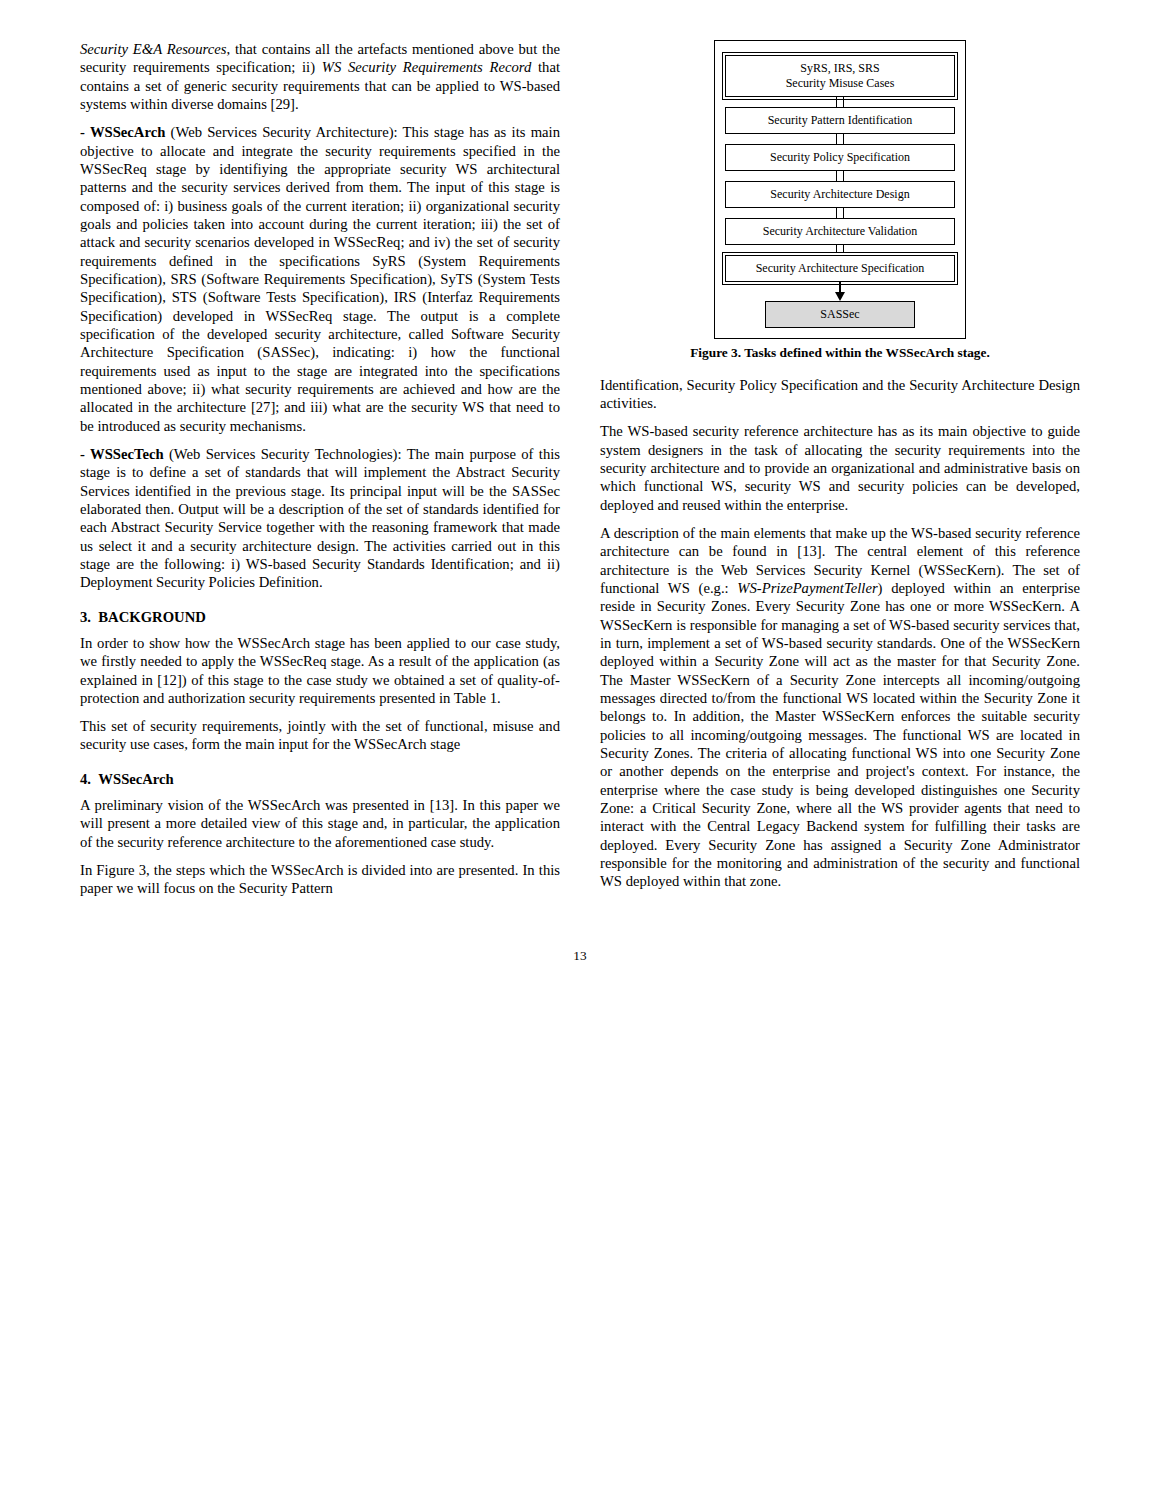Security E&A Resources, that contains all the artefacts mentioned above but the security requirements specification; ii) WS Security Requirements Record that contains a set of generic security requirements that can be applied to WS-based systems within diverse domains [29].
- WSSecArch (Web Services Security Architecture): This stage has as its main objective to allocate and integrate the security requirements specified in the WSSecReq stage by identifiying the appropriate security WS architectural patterns and the security services derived from them. The input of this stage is composed of: i) business goals of the current iteration; ii) organizational security goals and policies taken into account during the current iteration; iii) the set of attack and security scenarios developed in WSSecReq; and iv) the set of security requirements defined in the specifications SyRS (System Requirements Specification), SRS (Software Requirements Specification), SyTS (System Tests Specification), STS (Software Tests Specification), IRS (Interfaz Requirements Specification) developed in WSSecReq stage. The output is a complete specification of the developed security architecture, called Software Security Architecture Specification (SASSec), indicating: i) how the functional requirements used as input to the stage are integrated into the specifications mentioned above; ii) what security requirements are achieved and how are the allocated in the architecture [27]; and iii) what are the security WS that need to be introduced as security mechanisms.
- WSSecTech (Web Services Security Technologies): The main purpose of this stage is to define a set of standards that will implement the Abstract Security Services identified in the previous stage. Its principal input will be the SASSec elaborated then. Output will be a description of the set of standards identified for each Abstract Security Service together with the reasoning framework that made us select it and a security architecture design. The activities carried out in this stage are the following: i) WS-based Security Standards Identification; and ii) Deployment Security Policies Definition.
3. BACKGROUND
In order to show how the WSSecArch stage has been applied to our case study, we firstly needed to apply the WSSecReq stage. As a result of the application (as explained in [12]) of this stage to the case study we obtained a set of quality-of-protection and authorization security requirements presented in Table 1.
This set of security requirements, jointly with the set of functional, misuse and security use cases, form the main input for the WSSecArch stage
4. WSSecArch
A preliminary vision of the WSSecArch was presented in [13]. In this paper we will present a more detailed view of this stage and, in particular, the application of the security reference architecture to the aforementioned case study.
In Figure 3, the steps which the WSSecArch is divided into are presented. In this paper we will focus on the Security Pattern
SyRS, IRS, SRS
Security Misuse Cases
Security Pattern Identification
Security Policy Specification
Security Architecture Design
Security Architecture Validation
Security Architecture Specification
SASSec
Figure 3. Tasks defined within the WSSecArch stage.
Identification, Security Policy Specification and the Security Architecture Design activities.
The WS-based security reference architecture has as its main objective to guide system designers in the task of allocating the security requirements into the security architecture and to provide an organizational and administrative basis on which functional WS, security WS and security policies can be developed, deployed and reused within the enterprise.
A description of the main elements that make up the WS-based security reference architecture can be found in [13]. The central element of this reference architecture is the Web Services Security Kernel (WSSecKern). The set of functional WS (e.g.: WS-PrizePaymentTeller) deployed within an enterprise reside in Security Zones. Every Security Zone has one or more WSSecKern. A WSSecKern is responsible for managing a set of WS-based security services that, in turn, implement a set of WS-based security standards. One of the WSSecKern deployed within a Security Zone will act as the master for that Security Zone. The Master WSSecKern of a Security Zone intercepts all incoming/outgoing messages directed to/from the functional WS located within the Security Zone it belongs to. In addition, the Master WSSecKern enforces the suitable security policies to all incoming/outgoing messages. The functional WS are located in Security Zones. The criteria of allocating functional WS into one Security Zone or another depends on the enterprise and project's context. For instance, the enterprise where the case study is being developed distinguishes one Security Zone: a Critical Security Zone, where all the WS provider agents that need to interact with the Central Legacy Backend system for fulfilling their tasks are deployed. Every Security Zone has assigned a Security Zone Administrator responsible for the monitoring and administration of the security and functional WS deployed within that zone.
13